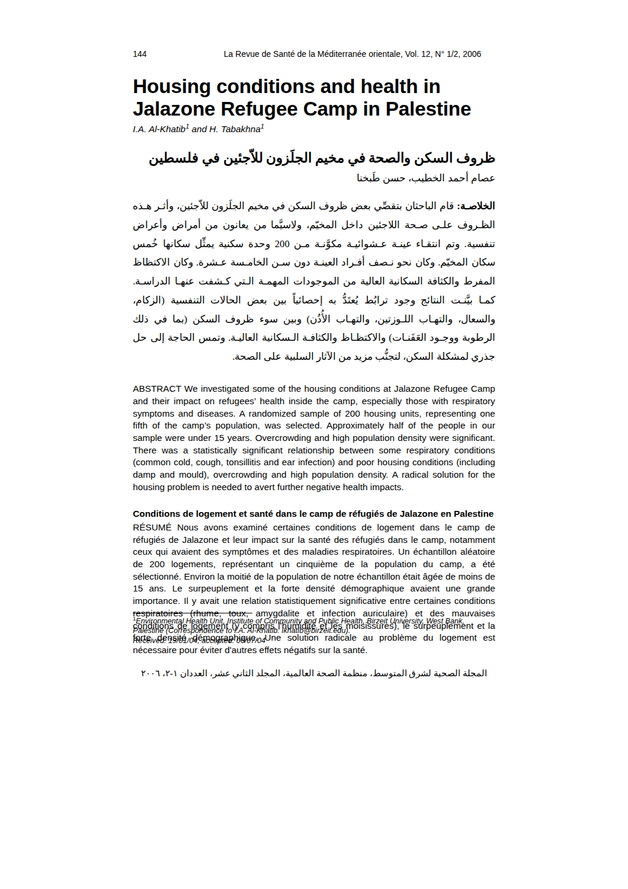144
La Revue de Santé de la Méditerranée orientale, Vol. 12, N° 1/2, 2006
Housing conditions and health in
Jalazone Refugee Camp in Palestine
I.A. Al-Khatib1 and H. Tabakhna1
ظروف السكن والصحة في مخيم الجلَزون للاّجئين في فلسطين
عصام أحمد الخطيب، حسن طَبخنا
الخلاصـة: قام الباحثان بتقصِّي بعض ظروف السكن في مخيم الجلَزون للاّجئين، وأثـر هـذه الظـروف علـى صـحة اللاجئين داخل المخيّم، ولاسيَّما من يعانون من أمراض وأعراض تنفسية. وتم انتقـاء عينـة عـشوائيـة مكوَّنـة مـن 200 وحدة سكنية يمثِّل سكانها خُمس سكان المخيّم. وكان نحو نـصف أفـراد العينـة دون سـن الخامـسة عـشرة. وكان الاكتظاظ المفرط والكثافة السكانية العالية من الموجودات المهمـة الـتي كـشفت عنهـا الدراسـة. كمـا بيَّنـت النتائج وجود ترابُط يُعتَدُّ به إحصائياً بين بعض الحالات التنفسية (الزكام، والسعال، والتهـاب اللـوزتين، والتهـاب الأُذُن) وبين سوء ظروف السكن (بما في ذلك الرطوبة ووجـود العَفَنـات) والاكتظـاظ والكثافـة الـسكانية العاليـة. وتمس الحاجة إلى حل جذري لمشكلة السكن، لتجنُّب مزيد من الآثار السلبية على الصحة.
ABSTRACT We investigated some of the housing conditions at Jalazone Refugee Camp and their impact on refugees’ health inside the camp, especially those with respiratory symptoms and diseases. A randomized sample of 200 housing units, representing one fifth of the camp’s population, was selected. Approximately half of the people in our sample were under 15 years. Overcrowding and high population density were significant. There was a statistically significant relationship between some respiratory conditions (common cold, cough, tonsillitis and ear infection) and poor housing conditions (including damp and mould), overcrowding and high population density. A radical solution for the housing problem is needed to avert further negative health impacts.
Conditions de logement et santé dans le camp de réfugiés de Jalazone en Palestine
RÉSUMÉ Nous avons examiné certaines conditions de logement dans le camp de réfugiés de Jalazone et leur impact sur la santé des réfugiés dans le camp, notamment ceux qui avaient des symptômes et des maladies respiratoires. Un échantillon aléatoire de 200 logements, représentant un cinquième de la population du camp, a été sélectionné. Environ la moitié de la population de notre échantillon était âgée de moins de 15 ans. Le surpeuplement et la forte densité démographique avaient une grande importance. Il y avait une relation statistiquement significative entre certaines conditions respiratoires (rhume, toux, amygdalite et infection auriculaire) et des mauvaises conditions de logement (y compris l'humidité et les moisissures), le surpeuplement et la forte densité démographique. Une solution radicale au problème du logement est nécessaire pour éviter d'autres effets négatifs sur la santé.
1Environmental Health Unit, Institute of Community and Public Health, Birzeit University, West Bank, Palestine (Correspondence to I.A. Al-Khatib: ikhatib@birzeit.edu).
Received: 19/01/04; accepted: 06/07/04
المجلة الصحية لشرق المتوسط، منظمة الصحة العالمية، المجلد الثاني عشر، العددان ١-٢، ٢٠٠٦